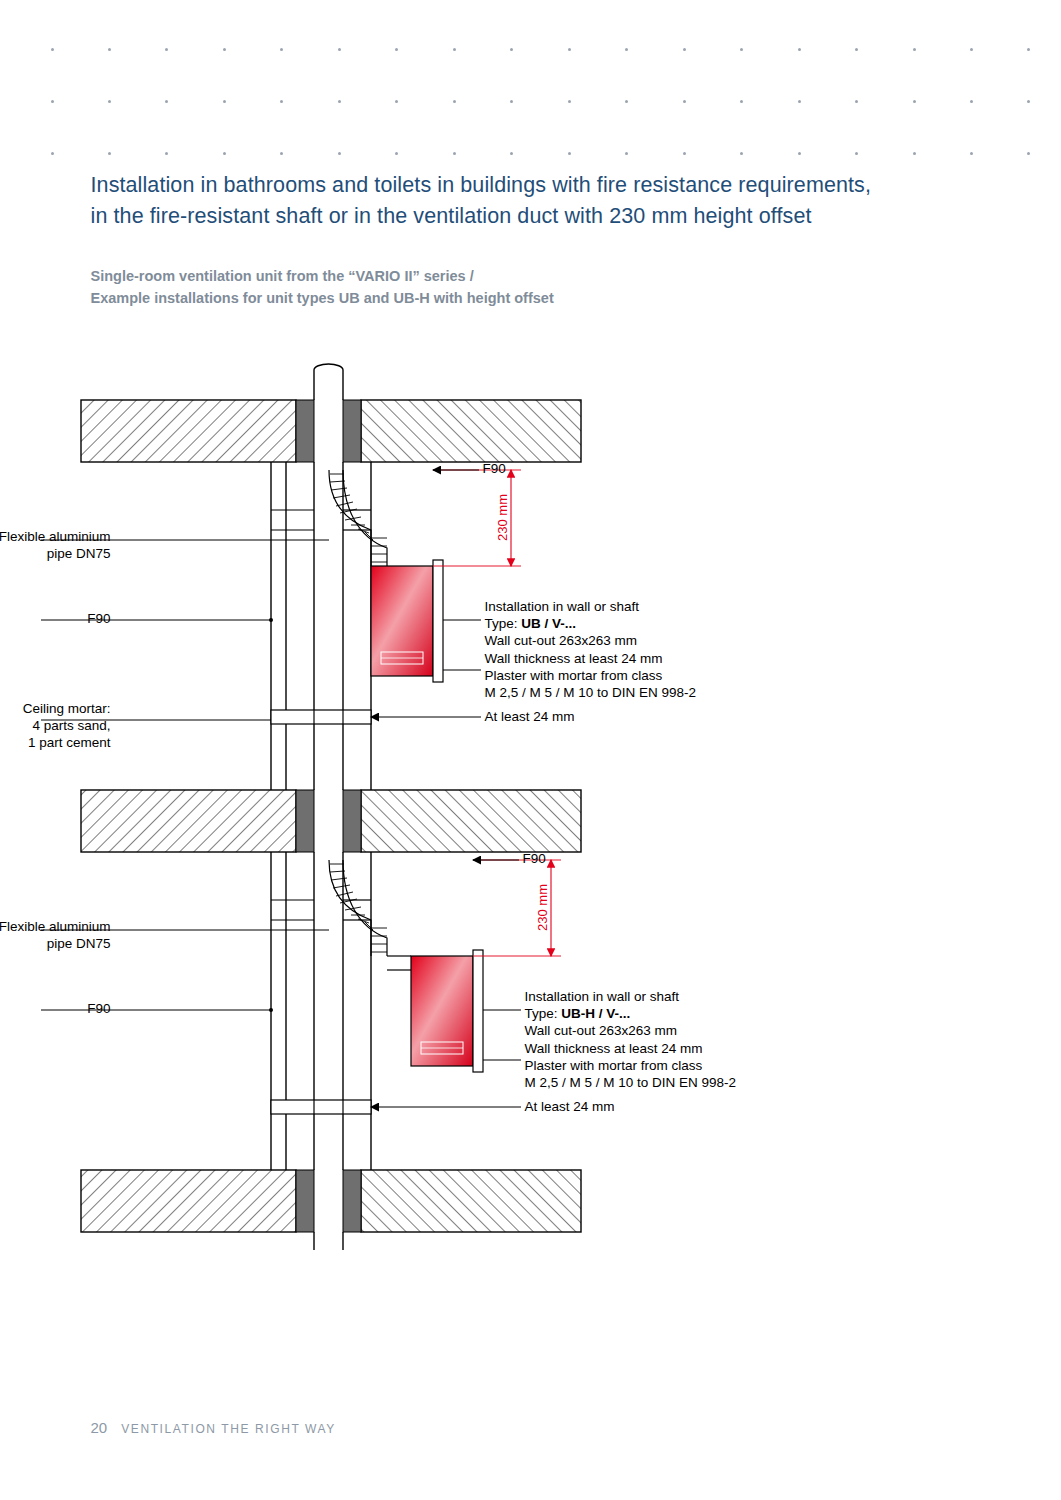Installation in bathrooms and toilets in buildings with fire resistance requirements,
in the fire-resistant shaft or in the ventilation duct with 230 mm height offset
Single-room ventilation unit from the “VARIO II” series /
Example installations for unit types UB and UB-H with height offset
F90 230 mm Flexible aluminium
pipe DN75 F90 Ceiling mortar:
4 parts sand,
1 part cement Installation in wall or shaft
Type: UB / V-...
Wall cut-out 263x263 mm
Wall thickness at least 24 mm
Plaster with mortar from class
M 2,5 / M 5 / M 10 to DIN EN 998-2 At least 24 mm F90 230 mm Flexible aluminium
pipe DN75 F90 Installation in wall or shaft
Type: UB-H / V-...
Wall cut-out 263x263 mm
Wall thickness at least 24 mm
Plaster with mortar from class
M 2,5 / M 5 / M 10 to DIN EN 998-2 At least 24 mm
20 Ventilation the right way